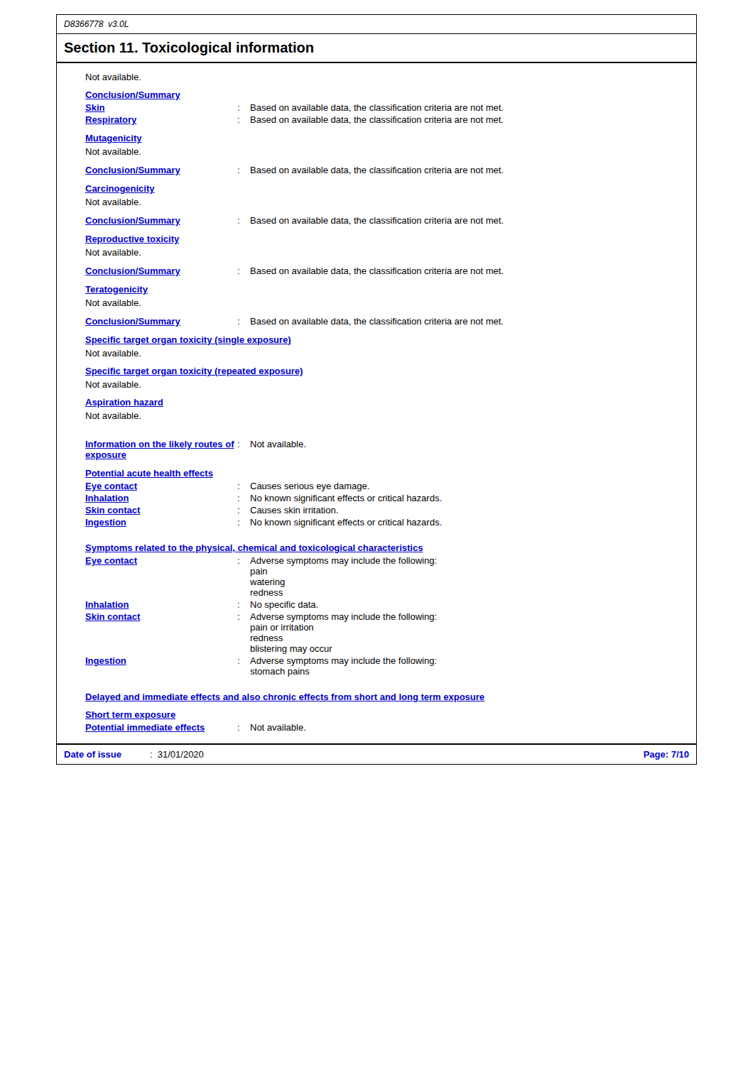D8366778 v3.0L
Section 11. Toxicological information
Not available.
Conclusion/Summary
| Skin | : | Based on available data, the classification criteria are not met. |
| Respiratory | : | Based on available data, the classification criteria are not met. |
Mutagenicity
Not available.
| Conclusion/Summary | : | Based on available data, the classification criteria are not met. |
Carcinogenicity
Not available.
| Conclusion/Summary | : | Based on available data, the classification criteria are not met. |
Reproductive toxicity
Not available.
| Conclusion/Summary | : | Based on available data, the classification criteria are not met. |
Teratogenicity
Not available.
| Conclusion/Summary | : | Based on available data, the classification criteria are not met. |
Specific target organ toxicity (single exposure)
Not available.
Specific target organ toxicity (repeated exposure)
Not available.
Aspiration hazard
Not available.
| Information on the likely routes of exposure | : | Not available. |
Potential acute health effects
| Eye contact | : | Causes serious eye damage. |
| Inhalation | : | No known significant effects or critical hazards. |
| Skin contact | : | Causes skin irritation. |
| Ingestion | : | No known significant effects or critical hazards. |
Symptoms related to the physical, chemical and toxicological characteristics
| Eye contact | : | Adverse symptoms may include the following: pain watering redness |
| Inhalation | : | No specific data. |
| Skin contact | : | Adverse symptoms may include the following: pain or irritation redness blistering may occur |
| Ingestion | : | Adverse symptoms may include the following: stomach pains |
Delayed and immediate effects and also chronic effects from short and long term exposure
Short term exposure
| Potential immediate effects | : | Not available. |
Date of issue
: 31/01/2020
Page: 7/10